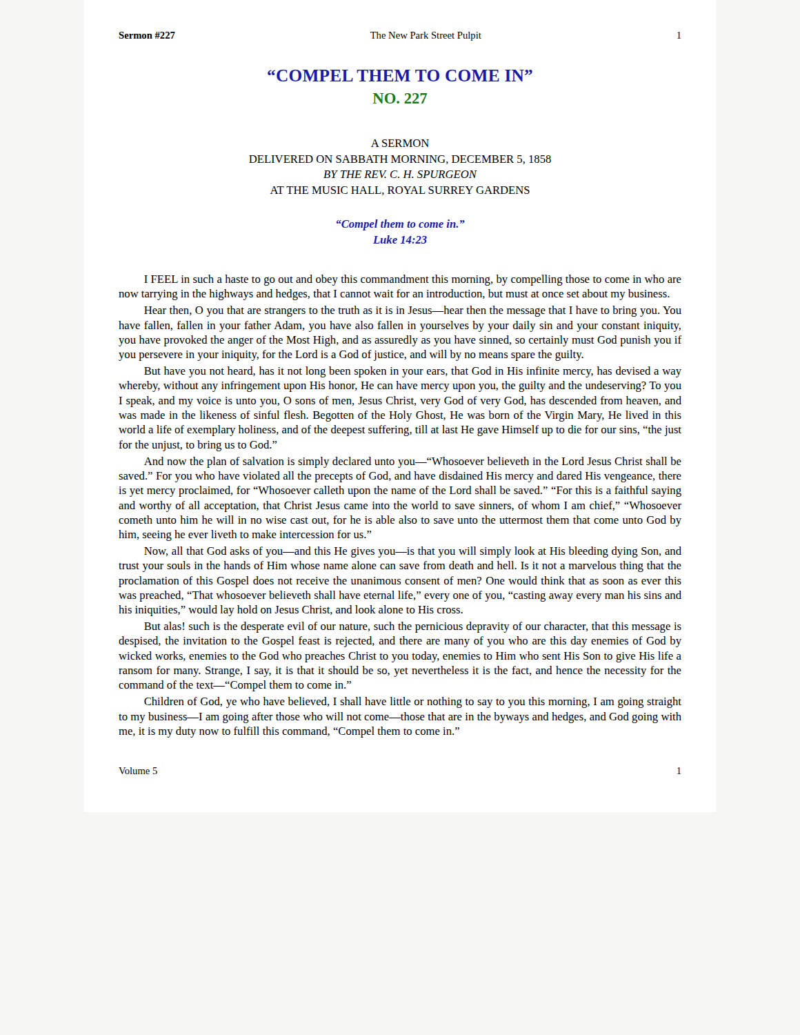Sermon #227 The New Park Street Pulpit 1
“COMPEL THEM TO COME IN”
NO. 227
A SERMON
DELIVERED ON SABBATH MORNING, DECEMBER 5, 1858
BY THE REV. C. H. SPURGEON
AT THE MUSIC HALL, ROYAL SURREY GARDENS
“Compel them to come in.”
Luke 14:23
I FEEL in such a haste to go out and obey this commandment this morning, by compelling those to come in who are now tarrying in the highways and hedges, that I cannot wait for an introduction, but must at once set about my business.
Hear then, O you that are strangers to the truth as it is in Jesus—hear then the message that I have to bring you. You have fallen, fallen in your father Adam, you have also fallen in yourselves by your daily sin and your constant iniquity, you have provoked the anger of the Most High, and as assuredly as you have sinned, so certainly must God punish you if you persevere in your iniquity, for the Lord is a God of justice, and will by no means spare the guilty.
But have you not heard, has it not long been spoken in your ears, that God in His infinite mercy, has devised a way whereby, without any infringement upon His honor, He can have mercy upon you, the guilty and the undeserving? To you I speak, and my voice is unto you, O sons of men, Jesus Christ, very God of very God, has descended from heaven, and was made in the likeness of sinful flesh. Begotten of the Holy Ghost, He was born of the Virgin Mary, He lived in this world a life of exemplary holiness, and of the deepest suffering, till at last He gave Himself up to die for our sins, “the just for the unjust, to bring us to God.”
And now the plan of salvation is simply declared unto you—“Whosoever believeth in the Lord Jesus Christ shall be saved.” For you who have violated all the precepts of God, and have disdained His mercy and dared His vengeance, there is yet mercy proclaimed, for “Whosoever calleth upon the name of the Lord shall be saved.” “For this is a faithful saying and worthy of all acceptation, that Christ Jesus came into the world to save sinners, of whom I am chief,” “Whosoever cometh unto him he will in no wise cast out, for he is able also to save unto the uttermost them that come unto God by him, seeing he ever liveth to make intercession for us.”
Now, all that God asks of you—and this He gives you—is that you will simply look at His bleeding dying Son, and trust your souls in the hands of Him whose name alone can save from death and hell. Is it not a marvelous thing that the proclamation of this Gospel does not receive the unanimous consent of men? One would think that as soon as ever this was preached, “That whosoever believeth shall have eternal life,” every one of you, “casting away every man his sins and his iniquities,” would lay hold on Jesus Christ, and look alone to His cross.
But alas! such is the desperate evil of our nature, such the pernicious depravity of our character, that this message is despised, the invitation to the Gospel feast is rejected, and there are many of you who are this day enemies of God by wicked works, enemies to the God who preaches Christ to you today, enemies to Him who sent His Son to give His life a ransom for many. Strange, I say, it is that it should be so, yet nevertheless it is the fact, and hence the necessity for the command of the text—“Compel them to come in.”
Children of God, ye who have believed, I shall have little or nothing to say to you this morning, I am going straight to my business—I am going after those who will not come—those that are in the byways and hedges, and God going with me, it is my duty now to fulfill this command, “Compel them to come in.”
Volume 5 1